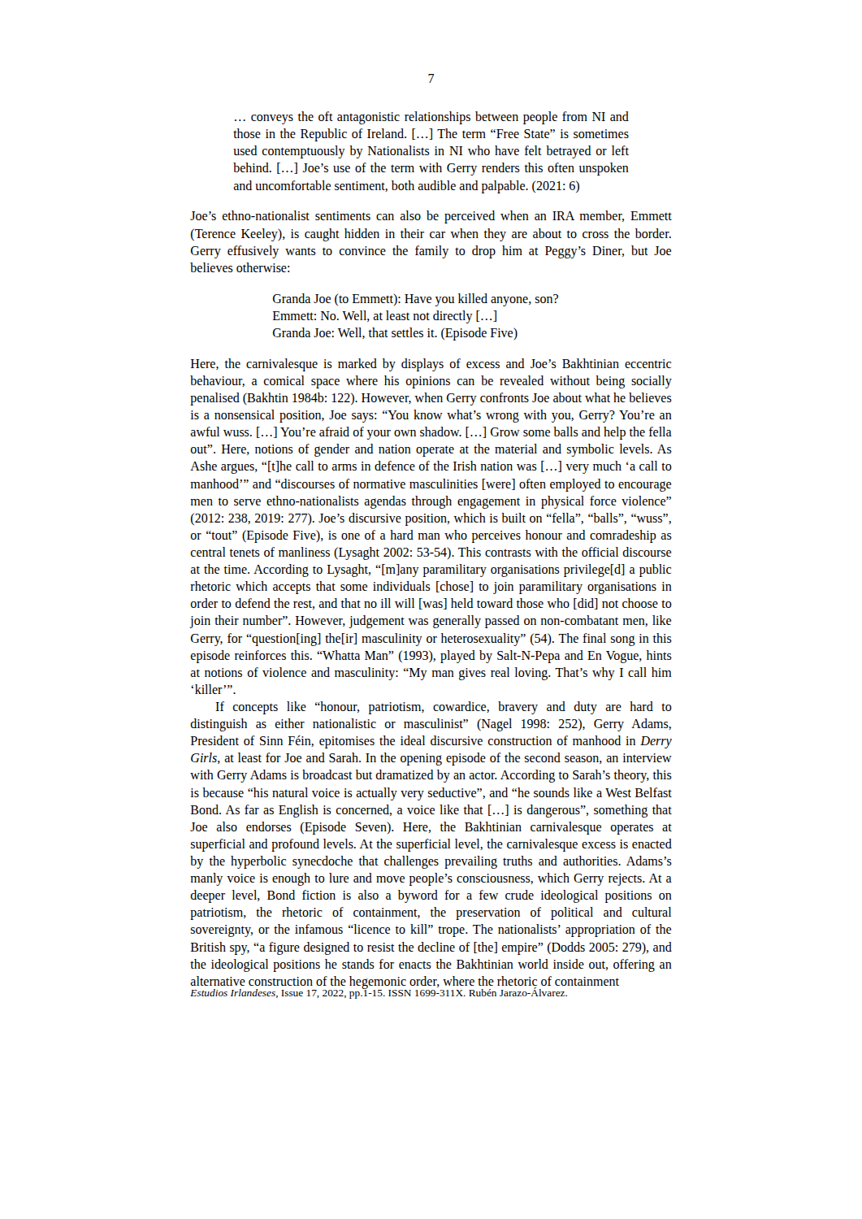7
… conveys the oft antagonistic relationships between people from NI and those in the Republic of Ireland. […] The term “Free State” is sometimes used contemptuously by Nationalists in NI who have felt betrayed or left behind. […] Joe’s use of the term with Gerry renders this often unspoken and uncomfortable sentiment, both audible and palpable. (2021: 6)
Joe’s ethno-nationalist sentiments can also be perceived when an IRA member, Emmett (Terence Keeley), is caught hidden in their car when they are about to cross the border. Gerry effusively wants to convince the family to drop him at Peggy’s Diner, but Joe believes otherwise:
Granda Joe (to Emmett): Have you killed anyone, son?
Emmett: No. Well, at least not directly […]
Granda Joe: Well, that settles it. (Episode Five)
Here, the carnivalesque is marked by displays of excess and Joe’s Bakhtinian eccentric behaviour, a comical space where his opinions can be revealed without being socially penalised (Bakhtin 1984b: 122). However, when Gerry confronts Joe about what he believes is a nonsensical position, Joe says: “You know what’s wrong with you, Gerry? You’re an awful wuss. […] You’re afraid of your own shadow. […] Grow some balls and help the fella out”. Here, notions of gender and nation operate at the material and symbolic levels. As Ashe argues, “[t]he call to arms in defence of the Irish nation was […] very much ‘a call to manhood’” and “discourses of normative masculinities [were] often employed to encourage men to serve ethno-nationalists agendas through engagement in physical force violence” (2012: 238, 2019: 277). Joe’s discursive position, which is built on “fella”, “balls”, “wuss”, or “tout” (Episode Five), is one of a hard man who perceives honour and comradeship as central tenets of manliness (Lysaght 2002: 53-54). This contrasts with the official discourse at the time. According to Lysaght, “[m]any paramilitary organisations privilege[d] a public rhetoric which accepts that some individuals [chose] to join paramilitary organisations in order to defend the rest, and that no ill will [was] held toward those who [did] not choose to join their number”. However, judgement was generally passed on non-combatant men, like Gerry, for “question[ing] the[ir] masculinity or heterosexuality” (54). The final song in this episode reinforces this. “Whatta Man” (1993), played by Salt-N-Pepa and En Vogue, hints at notions of violence and masculinity: “My man gives real loving. That’s why I call him ‘killer’”.
If concepts like “honour, patriotism, cowardice, bravery and duty are hard to distinguish as either nationalistic or masculinist” (Nagel 1998: 252), Gerry Adams, President of Sinn Féin, epitomises the ideal discursive construction of manhood in Derry Girls, at least for Joe and Sarah. In the opening episode of the second season, an interview with Gerry Adams is broadcast but dramatized by an actor. According to Sarah’s theory, this is because “his natural voice is actually very seductive”, and “he sounds like a West Belfast Bond. As far as English is concerned, a voice like that […] is dangerous”, something that Joe also endorses (Episode Seven). Here, the Bakhtinian carnivalesque operates at superficial and profound levels. At the superficial level, the carnivalesque excess is enacted by the hyperbolic synecdoche that challenges prevailing truths and authorities. Adams’s manly voice is enough to lure and move people’s consciousness, which Gerry rejects. At a deeper level, Bond fiction is also a byword for a few crude ideological positions on patriotism, the rhetoric of containment, the preservation of political and cultural sovereignty, or the infamous “licence to kill” trope. The nationalists’ appropriation of the British spy, “a figure designed to resist the decline of [the] empire” (Dodds 2005: 279), and the ideological positions he stands for enacts the Bakhtinian world inside out, offering an alternative construction of the hegemonic order, where the rhetoric of containment
Estudios Irlandeses, Issue 17, 2022, pp.1-15. ISSN 1699-311X. Rubén Jarazo-Álvarez.